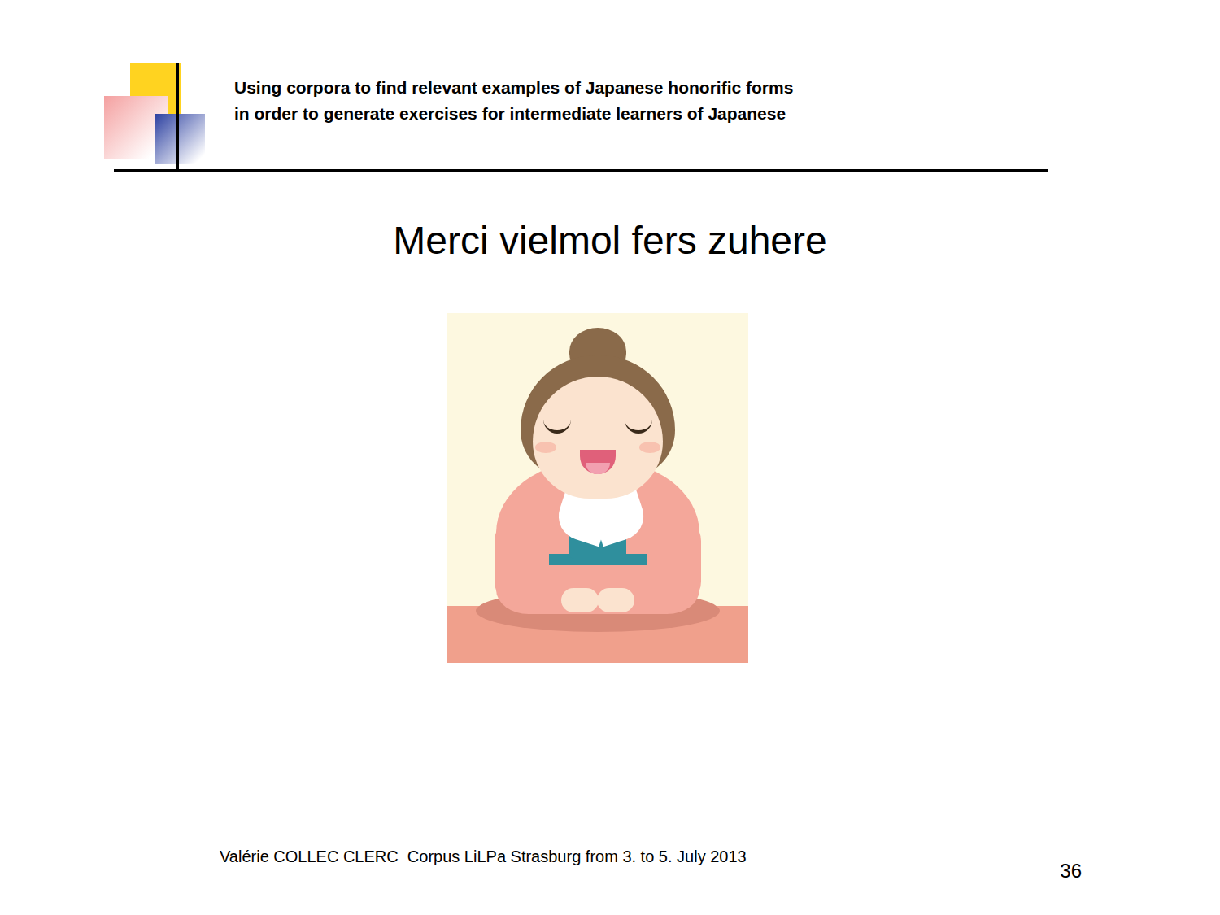Using corpora to find relevant examples of Japanese honorific forms
in order to generate exercises for intermediate learners of Japanese
Merci vielmol fers zuhere
Valérie COLLEC CLERC Corpus LiLPa Strasburg from 3. to 5. July 2013
36